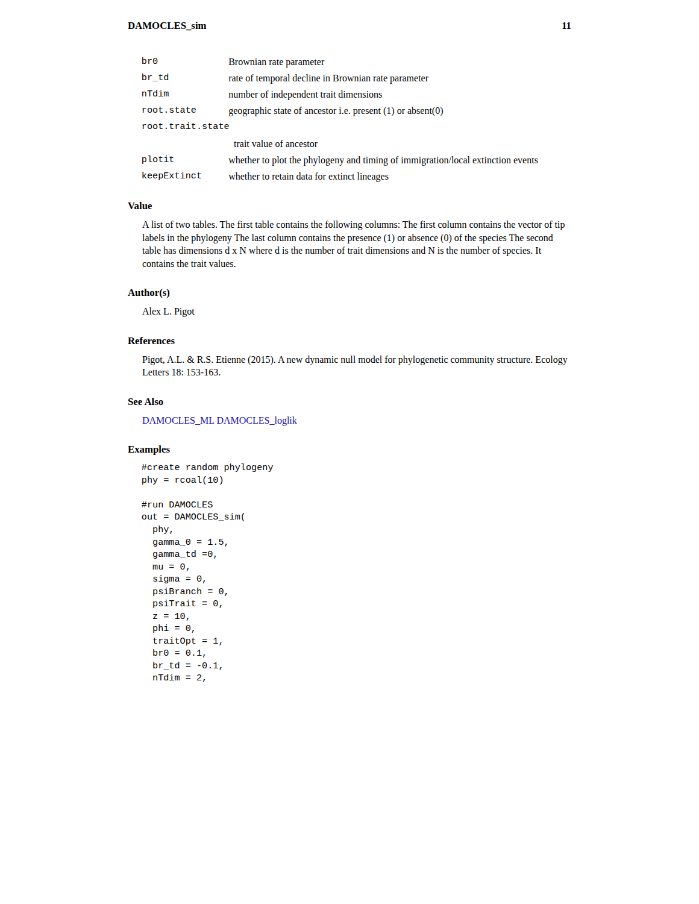DAMOCLES_sim 11
br0
Brownian rate parameter
br_td
rate of temporal decline in Brownian rate parameter
nTdim
number of independent trait dimensions
root.state
geographic state of ancestor i.e. present (1) or absent(0)
root.trait.state
trait value of ancestor
plotit
whether to plot the phylogeny and timing of immigration/local extinction events
keepExtinct
whether to retain data for extinct lineages
Value
A list of two tables. The first table contains the following columns: The first column contains the vector of tip labels in the phylogeny The last column contains the presence (1) or absence (0) of the species The second table has dimensions d x N where d is the number of trait dimensions and N is the number of species. It contains the trait values.
Author(s)
Alex L. Pigot
References
Pigot, A.L. & R.S. Etienne (2015). A new dynamic null model for phylogenetic community structure. Ecology Letters 18: 153-163.
See Also
DAMOCLES_ML DAMOCLES_loglik
Examples
#create random phylogeny
phy = rcoal(10)

#run DAMOCLES
out = DAMOCLES_sim(
  phy,
  gamma_0 = 1.5,
  gamma_td =0,
  mu = 0,
  sigma = 0,
  psiBranch = 0,
  psiTrait = 0,
  z = 10,
  phi = 0,
  traitOpt = 1,
  br0 = 0.1,
  br_td = -0.1,
  nTdim = 2,